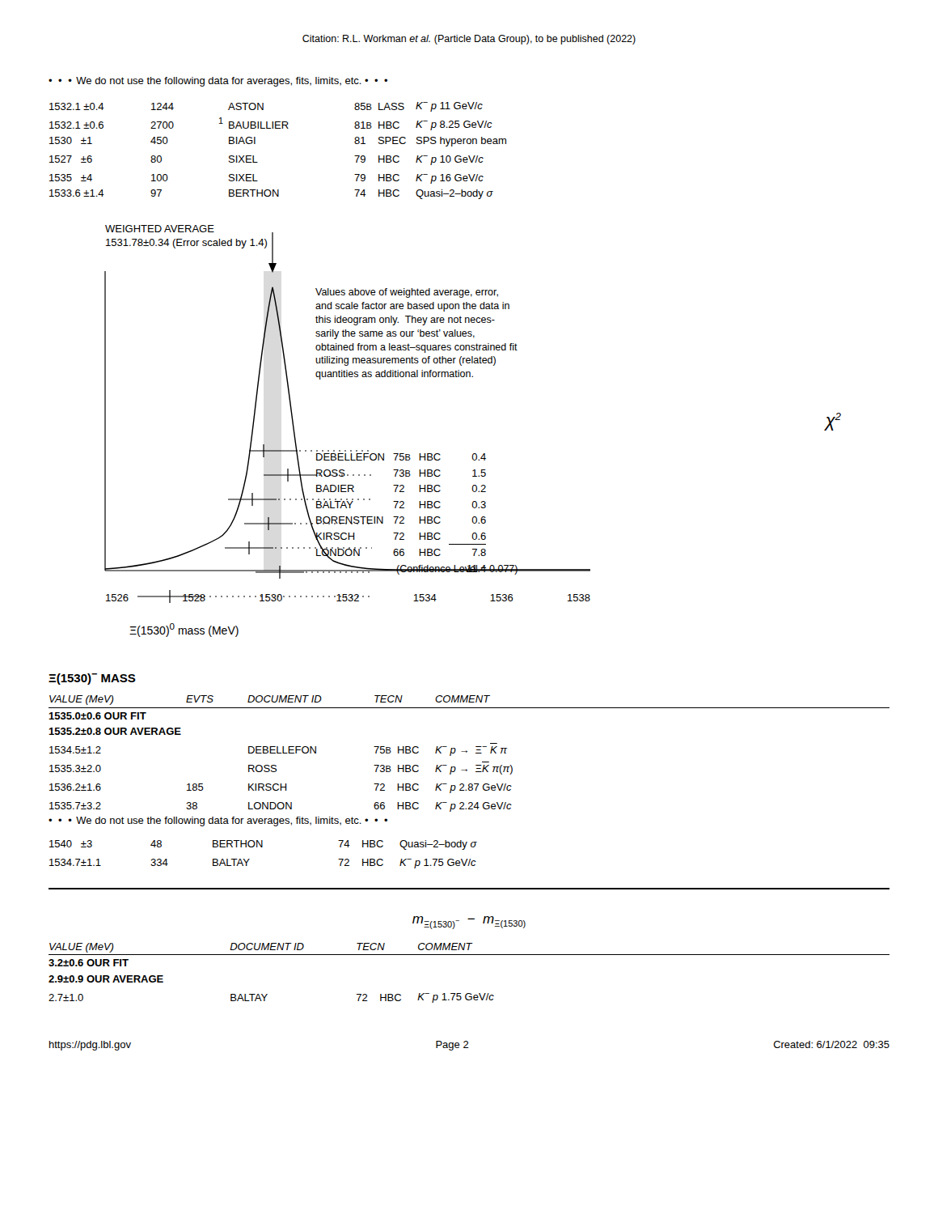Citation: R.L. Workman et al. (Particle Data Group), to be published (2022)
• • • We do not use the following data for averages, fits, limits, etc. • • •
| 1532.1 ±0.4 | 1244 | | ASTON | 85 B LASS | K − p 11 GeV/ c |
| 1532.1 ±0.6 | 2700 | 1 | BAUBILLIER | 81 B HBC | K − p 8.25 GeV/ c |
| 1530 ±1 | 450 | | BIAGI | 81 SPEC | SPS hyperon beam |
| 1527 ±6 | 80 | | SIXEL | 79 HBC | K − p 10 GeV/ c |
| 1535 ±4 | 100 | | SIXEL | 79 HBC | K − p 16 GeV/ c |
| 1533.6 ±1.4 | 97 | | BERTHON | 74 HBC | Quasi–2–body σ |
WEIGHTED AVERAGE
1531.78±0.34 (Error scaled by 1.4)
Values above of weighted average, error,
and scale factor are based upon the data in
this ideogram only. They are not neces-
sarily the same as our ‘best’ values,
obtained from a least–squares constrained fit
utilizing measurements of other (related)
quantities as additional information.
χ2
| DEBELLEFON | 75 B | HBC | 0.4 |
| ROSS | 73 B | HBC | 1.5 |
| BADIER | 72 | HBC | 0.2 |
| BALTAY | 72 | HBC | 0.3 |
| BORENSTEIN | 72 | HBC | 0.6 |
| KIRSCH | 72 | HBC | 0.6 |
| LONDON | 66 | HBC | 7.8 |
| | | | 11.4 |
(Confidence Level = 0.077)
1526152815301532153415361538
Ξ(1530)0 mass (MeV)
Ξ(1530)− MASS
| VALUE (MeV) | EVTS | DOCUMENT ID | TECN | COMMENT |
| 1535.0±0.6 OUR FIT | | | | |
| 1535.2±0.8 OUR AVERAGE | | | | |
| 1534.5±1.2 | | DEBELLEFON | 75 B HBC | K − p → Ξ − K π |
| 1535.3±2.0 | | ROSS | 73 B HBC | K − p → Ξ K π ( π ) |
| 1536.2±1.6 | 185 | KIRSCH | 72 HBC | K − p 2.87 GeV/ c |
| 1535.7±3.2 | 38 | LONDON | 66 HBC | K − p 2.24 GeV/ c |
• • • We do not use the following data for averages, fits, limits, etc. • • •
| 1540 ±3 | 48 | BERTHON | 74 HBC | Quasi–2–body σ |
| 1534.7±1.1 | 334 | BALTAY | 72 HBC | K − p 1.75 GeV/ c |
mΞ(1530)− − mΞ(1530)
| VALUE (MeV) | | DOCUMENT ID | TECN | COMMENT |
| 3.2±0.6 OUR FIT | | | | |
| 2.9±0.9 OUR AVERAGE | | | | |
| 2.7±1.0 | | BALTAY | 72 HBC | K − p 1.75 GeV/ c |
https://pdg.lbl.gov Page 2 Created: 6/1/2022 09:35